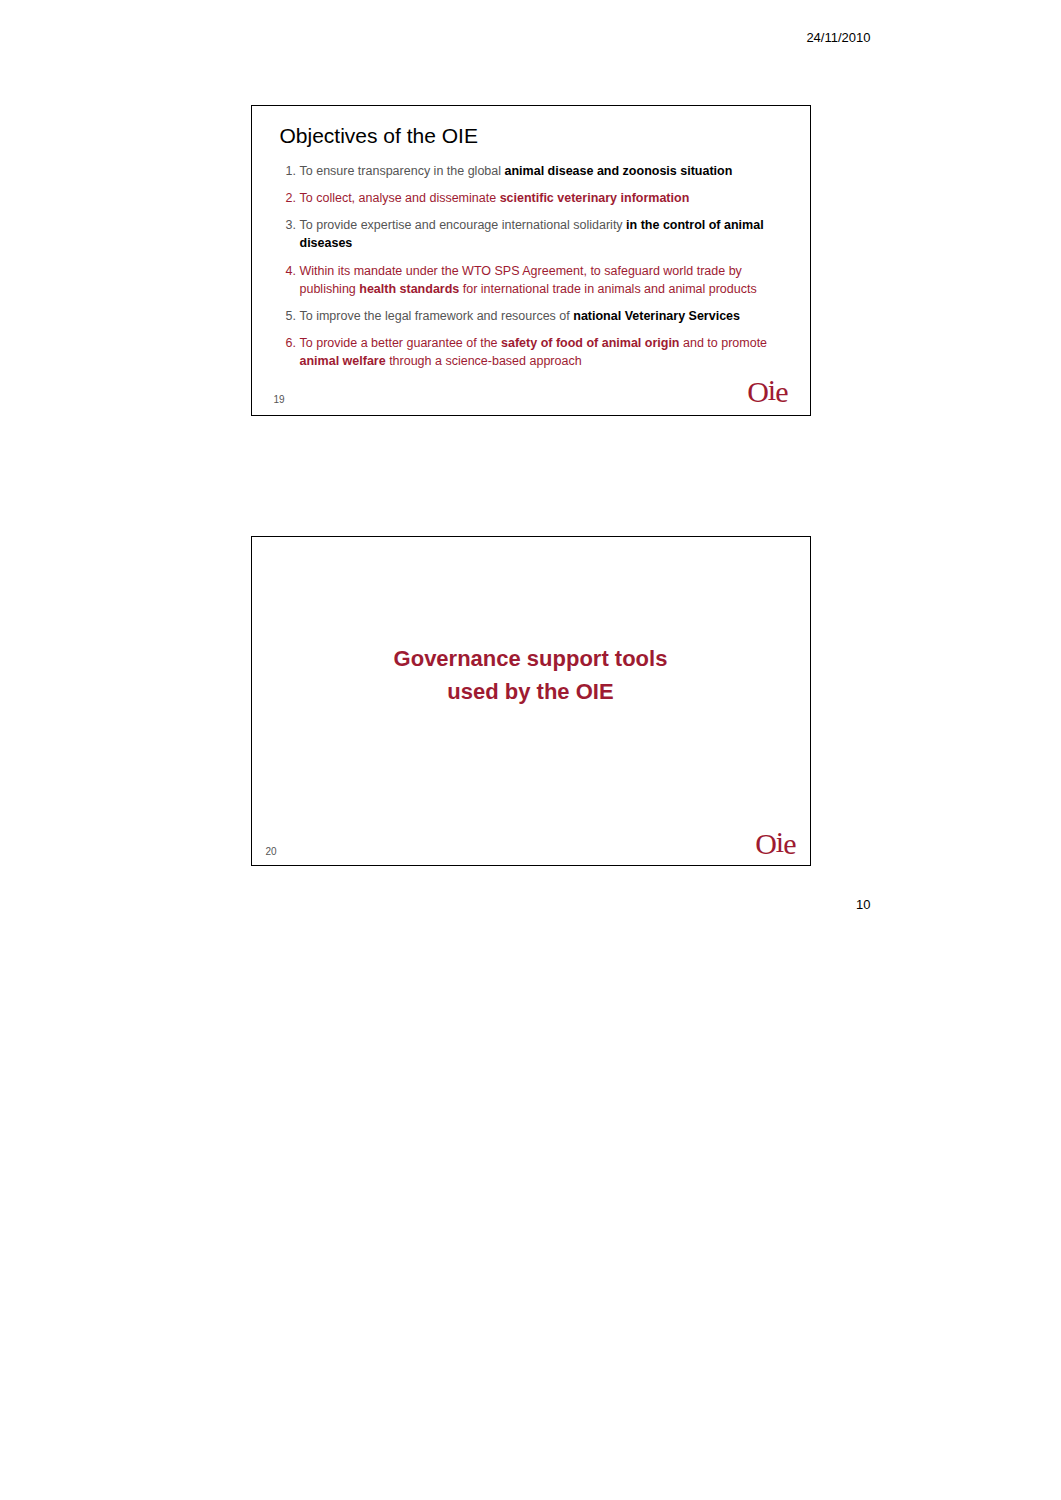24/11/2010
Objectives of the OIE
To ensure transparency in the global animal disease and zoonosis situation
To collect, analyse and disseminate scientific veterinary information
To provide expertise and encourage international solidarity in the control of animal diseases
Within its mandate under the WTO SPS Agreement, to safeguard world trade by publishing health standards for international trade in animals and animal products
To improve the legal framework and resources of national Veterinary Services
To provide a better guarantee of the safety of food of animal origin and to promote animal welfare through a science-based approach
19 Oie
Governance support tools
used by the OIE
20 Oie
10